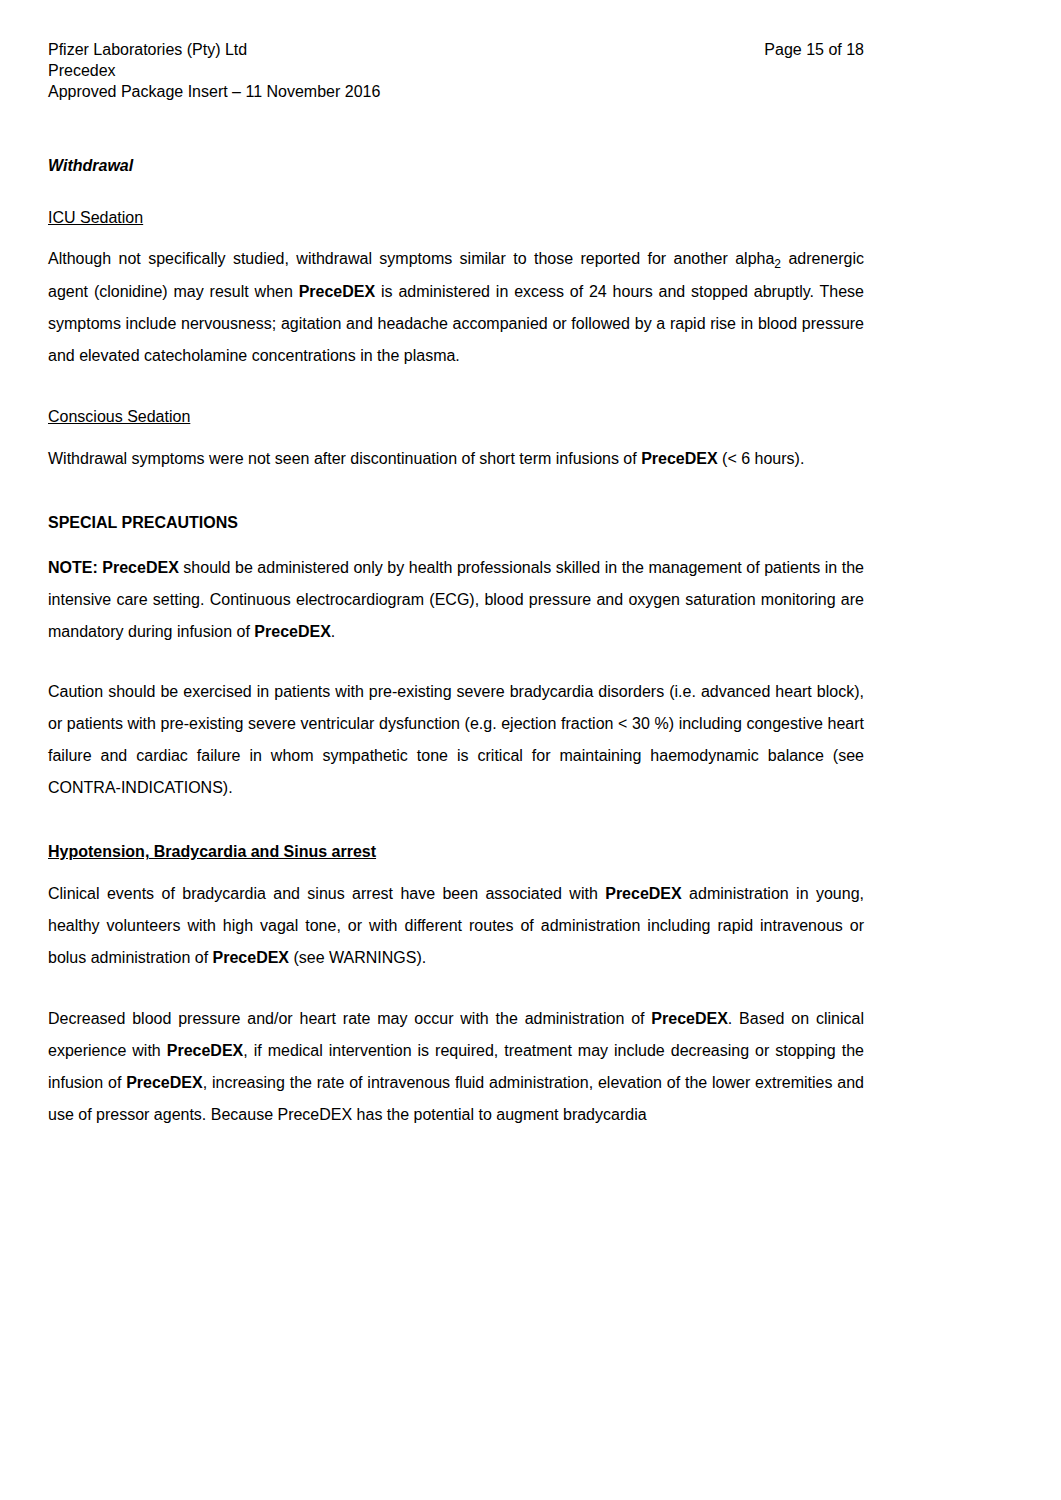Pfizer Laboratories (Pty) Ltd
Page 15 of 18
Precedex
Approved Package Insert – 11 November 2016
Withdrawal
ICU Sedation
Although not specifically studied, withdrawal symptoms similar to those reported for another alpha2 adrenergic agent (clonidine) may result when PreceDEX is administered in excess of 24 hours and stopped abruptly. These symptoms include nervousness; agitation and headache accompanied or followed by a rapid rise in blood pressure and elevated catecholamine concentrations in the plasma.
Conscious Sedation
Withdrawal symptoms were not seen after discontinuation of short term infusions of PreceDEX (< 6 hours).
SPECIAL PRECAUTIONS
NOTE: PreceDEX should be administered only by health professionals skilled in the management of patients in the intensive care setting. Continuous electrocardiogram (ECG), blood pressure and oxygen saturation monitoring are mandatory during infusion of PreceDEX.
Caution should be exercised in patients with pre-existing severe bradycardia disorders (i.e. advanced heart block), or patients with pre-existing severe ventricular dysfunction (e.g. ejection fraction < 30 %) including congestive heart failure and cardiac failure in whom sympathetic tone is critical for maintaining haemodynamic balance (see CONTRA-INDICATIONS).
Hypotension, Bradycardia and Sinus arrest
Clinical events of bradycardia and sinus arrest have been associated with PreceDEX administration in young, healthy volunteers with high vagal tone, or with different routes of administration including rapid intravenous or bolus administration of PreceDEX (see WARNINGS).
Decreased blood pressure and/or heart rate may occur with the administration of PreceDEX. Based on clinical experience with PreceDEX, if medical intervention is required, treatment may include decreasing or stopping the infusion of PreceDEX, increasing the rate of intravenous fluid administration, elevation of the lower extremities and use of pressor agents. Because PreceDEX has the potential to augment bradycardia